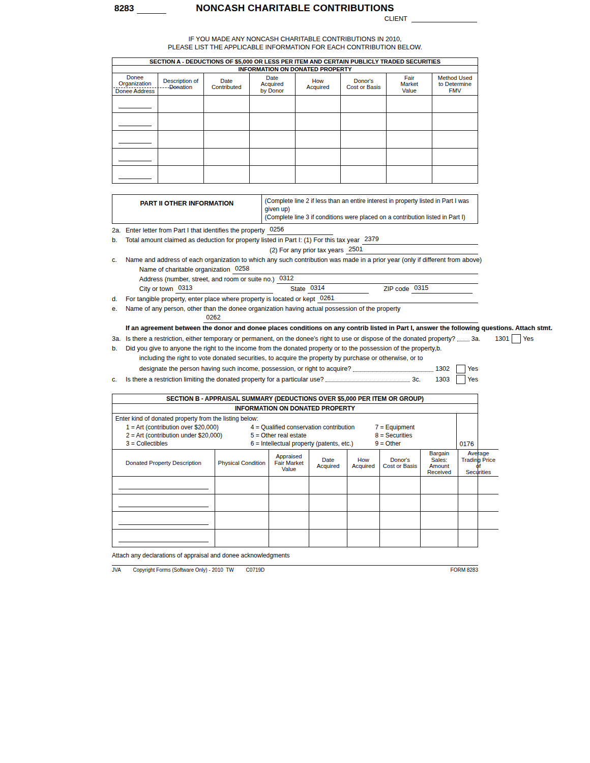8283
NONCASH CHARITABLE CONTRIBUTIONS
CLIENT
IF YOU MADE ANY NONCASH CHARITABLE CONTRIBUTIONS IN 2010,
PLEASE LIST THE APPLICABLE INFORMATION FOR EACH CONTRIBUTION BELOW.
| SECTION A - DEDUCTIONS OF $5,000 OR LESS PER ITEM AND CERTAIN PUBLICLY TRADED SECURITIES |
| INFORMATION ON DONATED PROPERTY |
| Donee Organization Donee Address | Description of Donation | Date Contributed | Date Acquired by Donor | How Acquired | Donor's Cost or Basis | Fair Market Value | Method Used to Determine FMV |
PART II OTHER INFORMATION
(Complete line 2 if less than an entire interest in property listed in Part I was given up)
(Complete line 3 if conditions were placed on a contribution listed in Part I)
2a.
Enter letter from Part I that identifies the property
0256
b.
Total amount claimed as deduction for property listed in Part I: (1) For this tax year
2379
(2) For any prior tax years
2501
c.
Name and address of each organization to which any such contribution was made in a prior year (only if different from above)
Name of charitable organization
0258
Address (number, street, and room or suite no.)
0312
City or town
0313
State
0314
ZIP code
0315
d.
For tangible property, enter place where property is located or kept
0261
e.
Name of any person, other than the donee organization having actual possession of the property
0262
If an agreement between the donor and donee places conditions on any contrib listed in Part I, answer the following questions. Attach stmt.
3a.
Is there a restriction, either temporary or permanent, on the donee's right to use or dispose of the donated property?
3a.
1301
Yes
b.
Did you give to anyone the right to the income from the donated property or to the possession of the property,
b.
including the right to vote donated securities, to acquire the property by purchase or otherwise, or to
designate the person having such income, possession, or right to acquire?
1302
Yes
c.
Is there a restriction limiting the donated property for a particular use?
3c.
1303
Yes
SECTION B - APPRAISAL SUMMARY (DEDUCTIONS OVER $5,000 PER ITEM OR GROUP)
INFORMATION ON DONATED PROPERTY
Enter kind of donated property from the listing below:
1 = Art (contribution over $20,000)
4 = Qualified conservation contribution
7 = Equipment
2 = Art (contribution under $20,000)
5 = Other real estate
8 = Securities
3 = Collectibles
6 = Intellectual property (patents, etc.)
9 = Other
0176
| Donated Property Description | Physical Condition | Appraised Fair Market Value | Date Acquired | How Acquired | Donor's Cost or Basis | Bargain Sales: Amount Received | Average Trading Price of Securities |
| --- | --- | --- | --- | --- | --- | --- | --- |
Attach any declarations of appraisal and donee acknowledgments
JVA Copyright Forms (Software Only) - 2010 TW C0719D
FORM 8283